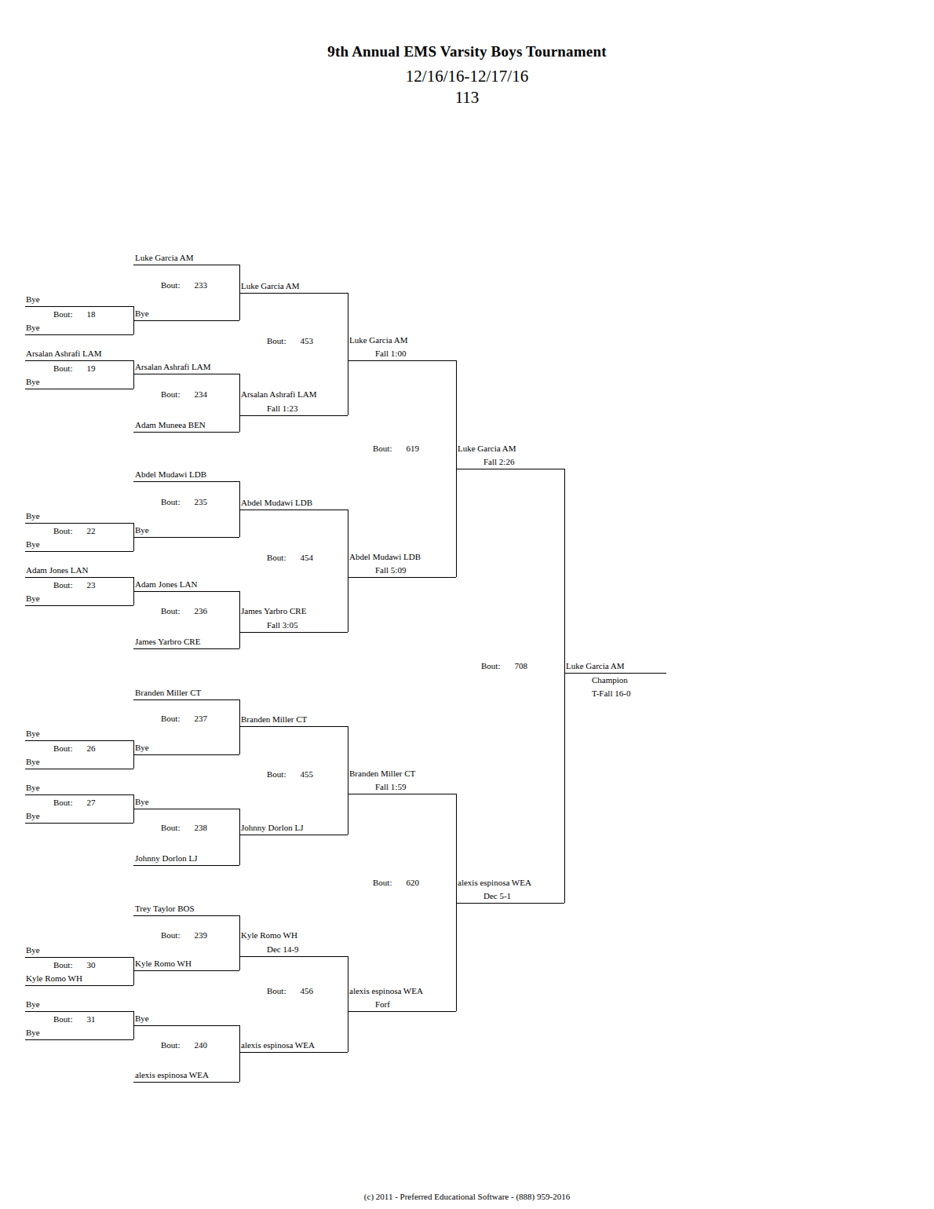9th Annual EMS Varsity Boys Tournament
12/16/16-12/17/16
113
Luke Garcia AM
Bout: 233
Bye
Bout: 18
Bye
Bye
Luke Garcia AM
Bout: 453
Arsalan Ashrafi LAM
Bout: 19
Bye
Arsalan Ashrafi LAM
Bout: 234
Adam Muneea BEN
Arsalan Ashrafi LAM
Fall 1:23
Luke Garcia AM
Fall 1:00
Bout: 619
Abdel Mudawi LDB
Bout: 235
Bye
Bout: 22
Bye
Bye
Abdel Mudawi LDB
Bout: 454
Adam Jones LAN
Bout: 23
Bye
Adam Jones LAN
Bout: 236
James Yarbro CRE
James Yarbro CRE
Fall 3:05
Abdel Mudawi LDB
Fall 5:09
Luke Garcia AM
Fall 2:26
Bout: 708
Branden Miller CT
Bout: 237
Bye
Bout: 26
Bye
Bye
Branden Miller CT
Bout: 455
Bye
Bout: 27
Bye
Bye
Bout: 238
Johnny Dorlon LJ
Johnny Dorlon LJ
Branden Miller CT
Fall 1:59
Bout: 620
Trey Taylor BOS
Bout: 239
Bye
Bout: 30
Kyle Romo WH
Kyle Romo WH
Kyle Romo WH
Dec 14-9
Bout: 456
Bye
Bout: 31
Bye
Bye
Bout: 240
alexis espinosa WEA
alexis espinosa WEA
alexis espinosa WEA
Forf
alexis espinosa WEA
Dec 5-1
Luke Garcia AM
Champion
T-Fall 16-0
(c) 2011 - Preferred Educational Software - (888) 959-2016